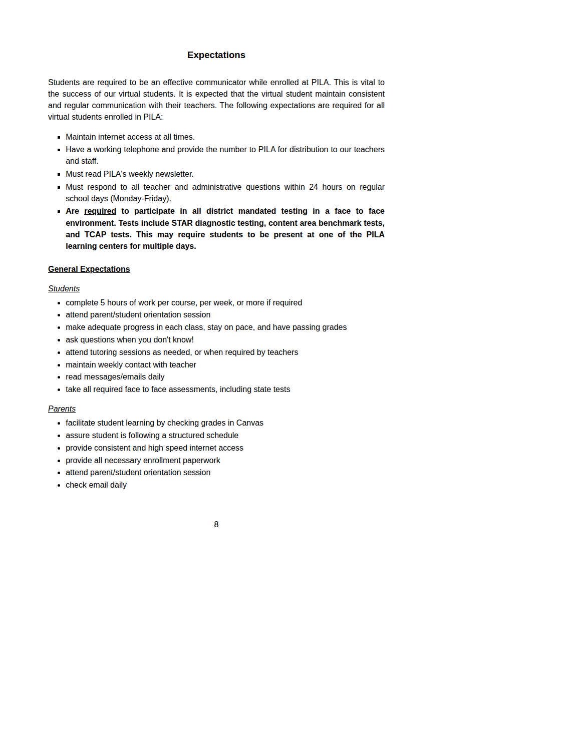Expectations
Students are required to be an effective communicator while enrolled at PILA. This is vital to the success of our virtual students. It is expected that the virtual student maintain consistent and regular communication with their teachers. The following expectations are required for all virtual students enrolled in PILA:
Maintain internet access at all times.
Have a working telephone and provide the number to PILA for distribution to our teachers and staff.
Must read PILA's weekly newsletter.
Must respond to all teacher and administrative questions within 24 hours on regular school days (Monday-Friday).
Are required to participate in all district mandated testing in a face to face environment. Tests include STAR diagnostic testing, content area benchmark tests, and TCAP tests. This may require students to be present at one of the PILA learning centers for multiple days.
General Expectations
Students
complete 5 hours of work per course, per week, or more if required
attend parent/student orientation session
make adequate progress in each class, stay on pace, and have passing grades
ask questions when you don't know!
attend tutoring sessions as needed, or when required by teachers
maintain weekly contact with teacher
read messages/emails daily
take all required face to face assessments, including state tests
Parents
facilitate student learning by checking grades in Canvas
assure student is following a structured schedule
provide consistent and high speed internet access
provide all necessary enrollment paperwork
attend parent/student orientation session
check email daily
8